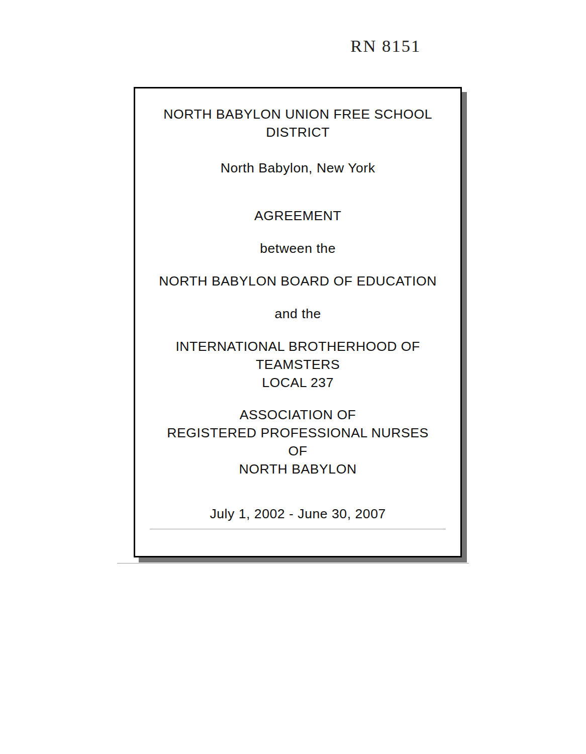RN 8151
NORTH BABYLON UNION FREE SCHOOL DISTRICT
North Babylon, New York
AGREEMENT
between the
NORTH BABYLON BOARD OF EDUCATION
and the
INTERNATIONAL BROTHERHOOD OF TEAMSTERS
LOCAL 237
ASSOCIATION OF
REGISTERED PROFESSIONAL NURSES
OF
NORTH BABYLON
July 1, 2002 - June 30, 2007